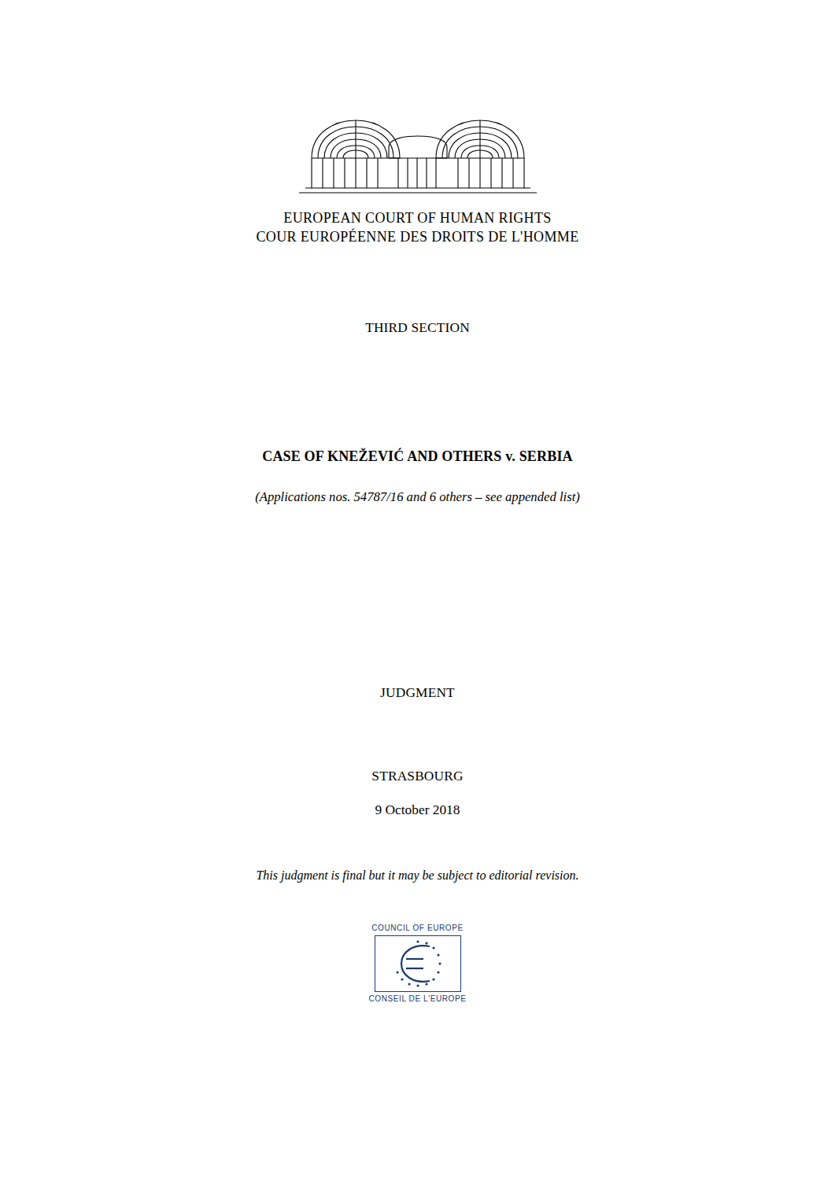EUROPEAN COURT OF HUMAN RIGHTS COUR EUROPÉENNE DES DROITS DE L'HOMME
THIRD SECTION
CASE OF KNEŽEVIĆ AND OTHERS v. SERBIA
(Applications nos. 54787/16 and 6 others – see appended list)
JUDGMENT
STRASBOURG
9 October 2018
This judgment is final but it may be subject to editorial revision.
COUNCIL OF EUROPE
CONSEIL DE L'EUROPE